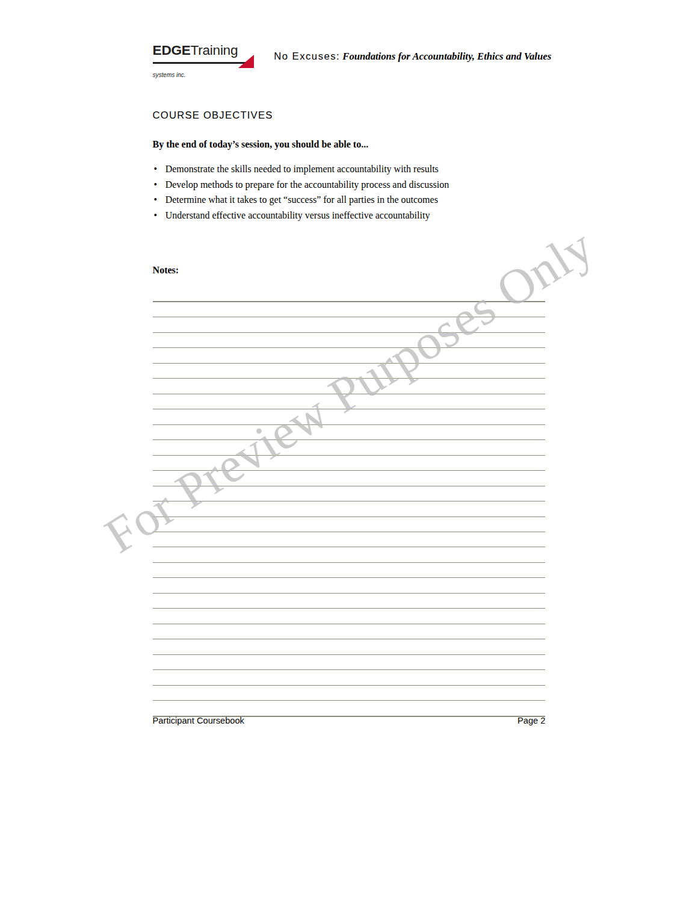EDGE Training
systems inc.
No Excuses: Foundations for Accountability, Ethics and Values
COURSE OBJECTIVES
By the end of today’s session, you should be able to...
Demonstrate the skills needed to implement accountability with results
Develop methods to prepare for the accountability process and discussion
Determine what it takes to get “success” for all parties in the outcomes
Understand effective accountability versus ineffective accountability
Notes:
Participant Coursebook
Page 2
For Preview Purposes Only